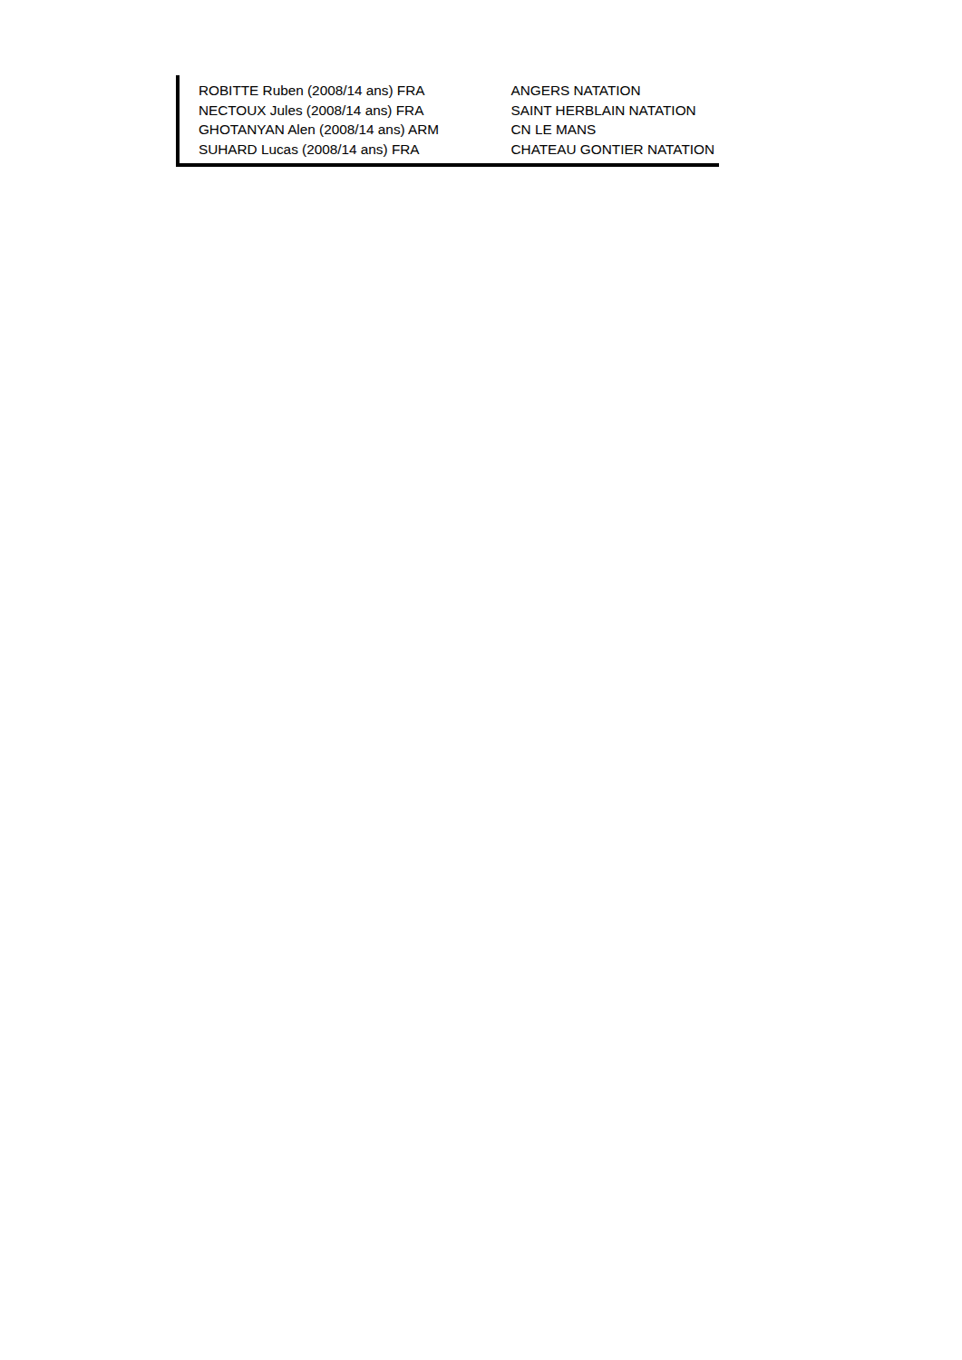| ROBITTE Ruben (2008/14 ans) FRA | ANGERS NATATION |
| NECTOUX Jules (2008/14 ans) FRA | SAINT HERBLAIN NATATION |
| GHOTANYAN Alen (2008/14 ans) ARM | CN LE MANS |
| SUHARD Lucas (2008/14 ans) FRA | CHATEAU GONTIER NATATION |